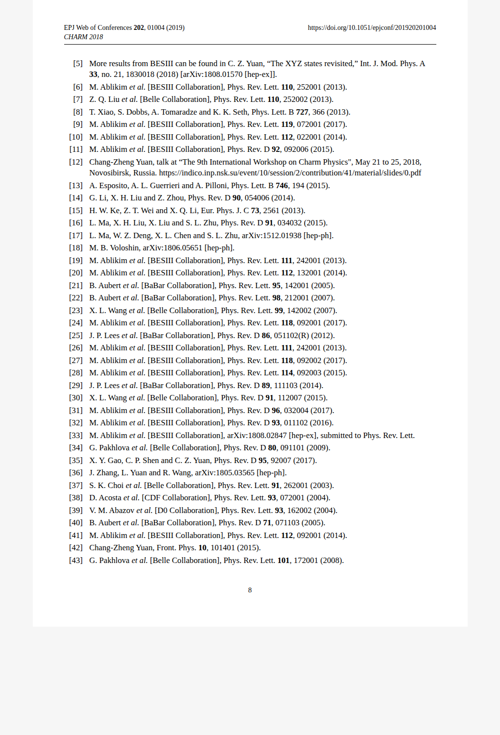EPJ Web of Conferences 202, 01004 (2019)
CHARM 2018
https://doi.org/10.1051/epjconf/201920201004
[5] More results from BESIII can be found in C. Z. Yuan, “The XYZ states revisited,” Int. J. Mod. Phys. A 33, no. 21, 1830018 (2018) [arXiv:1808.01570 [hep-ex]].
[6] M. Ablikim et al. [BESIII Collaboration], Phys. Rev. Lett. 110, 252001 (2013).
[7] Z. Q. Liu et al. [Belle Collaboration], Phys. Rev. Lett. 110, 252002 (2013).
[8] T. Xiao, S. Dobbs, A. Tomaradze and K. K. Seth, Phys. Lett. B 727, 366 (2013).
[9] M. Ablikim et al. [BESIII Collaboration], Phys. Rev. Lett. 119, 072001 (2017).
[10] M. Ablikim et al. [BESIII Collaboration], Phys. Rev. Lett. 112, 022001 (2014).
[11] M. Ablikim et al. [BESIII Collaboration], Phys. Rev. D 92, 092006 (2015).
[12] Chang-Zheng Yuan, talk at “The 9th International Workshop on Charm Physics", May 21 to 25, 2018, Novosibirsk, Russia. https://indico.inp.nsk.su/event/10/session/2/contribution/41/material/slides/0.pdf
[13] A. Esposito, A. L. Guerrieri and A. Pilloni, Phys. Lett. B 746, 194 (2015).
[14] G. Li, X. H. Liu and Z. Zhou, Phys. Rev. D 90, 054006 (2014).
[15] H. W. Ke, Z. T. Wei and X. Q. Li, Eur. Phys. J. C 73, 2561 (2013).
[16] L. Ma, X. H. Liu, X. Liu and S. L. Zhu, Phys. Rev. D 91, 034032 (2015).
[17] L. Ma, W. Z. Deng, X. L. Chen and S. L. Zhu, arXiv:1512.01938 [hep-ph].
[18] M. B. Voloshin, arXiv:1806.05651 [hep-ph].
[19] M. Ablikim et al. [BESIII Collaboration], Phys. Rev. Lett. 111, 242001 (2013).
[20] M. Ablikim et al. [BESIII Collaboration], Phys. Rev. Lett. 112, 132001 (2014).
[21] B. Aubert et al. [BaBar Collaboration], Phys. Rev. Lett. 95, 142001 (2005).
[22] B. Aubert et al. [BaBar Collaboration], Phys. Rev. Lett. 98, 212001 (2007).
[23] X. L. Wang et al. [Belle Collaboration], Phys. Rev. Lett. 99, 142002 (2007).
[24] M. Ablikim et al. [BESIII Collaboration], Phys. Rev. Lett. 118, 092001 (2017).
[25] J. P. Lees et al. [BaBar Collaboration], Phys. Rev. D 86, 051102(R) (2012).
[26] M. Ablikim et al. [BESIII Collaboration], Phys. Rev. Lett. 111, 242001 (2013).
[27] M. Ablikim et al. [BESIII Collaboration], Phys. Rev. Lett. 118, 092002 (2017).
[28] M. Ablikim et al. [BESIII Collaboration], Phys. Rev. Lett. 114, 092003 (2015).
[29] J. P. Lees et al. [BaBar Collaboration], Phys. Rev. D 89, 111103 (2014).
[30] X. L. Wang et al. [Belle Collaboration], Phys. Rev. D 91, 112007 (2015).
[31] M. Ablikim et al. [BESIII Collaboration], Phys. Rev. D 96, 032004 (2017).
[32] M. Ablikim et al. [BESIII Collaboration], Phys. Rev. D 93, 011102 (2016).
[33] M. Ablikim et al. [BESIII Collaboration], arXiv:1808.02847 [hep-ex], submitted to Phys. Rev. Lett.
[34] G. Pakhlova et al. [Belle Collaboration], Phys. Rev. D 80, 091101 (2009).
[35] X. Y. Gao, C. P. Shen and C. Z. Yuan, Phys. Rev. D 95, 92007 (2017).
[36] J. Zhang, L. Yuan and R. Wang, arXiv:1805.03565 [hep-ph].
[37] S. K. Choi et al. [Belle Collaboration], Phys. Rev. Lett. 91, 262001 (2003).
[38] D. Acosta et al. [CDF Collaboration], Phys. Rev. Lett. 93, 072001 (2004).
[39] V. M. Abazov et al. [D0 Collaboration], Phys. Rev. Lett. 93, 162002 (2004).
[40] B. Aubert et al. [BaBar Collaboration], Phys. Rev. D 71, 071103 (2005).
[41] M. Ablikim et al. [BESIII Collaboration], Phys. Rev. Lett. 112, 092001 (2014).
[42] Chang-Zheng Yuan, Front. Phys. 10, 101401 (2015).
[43] G. Pakhlova et al. [Belle Collaboration], Phys. Rev. Lett. 101, 172001 (2008).
8